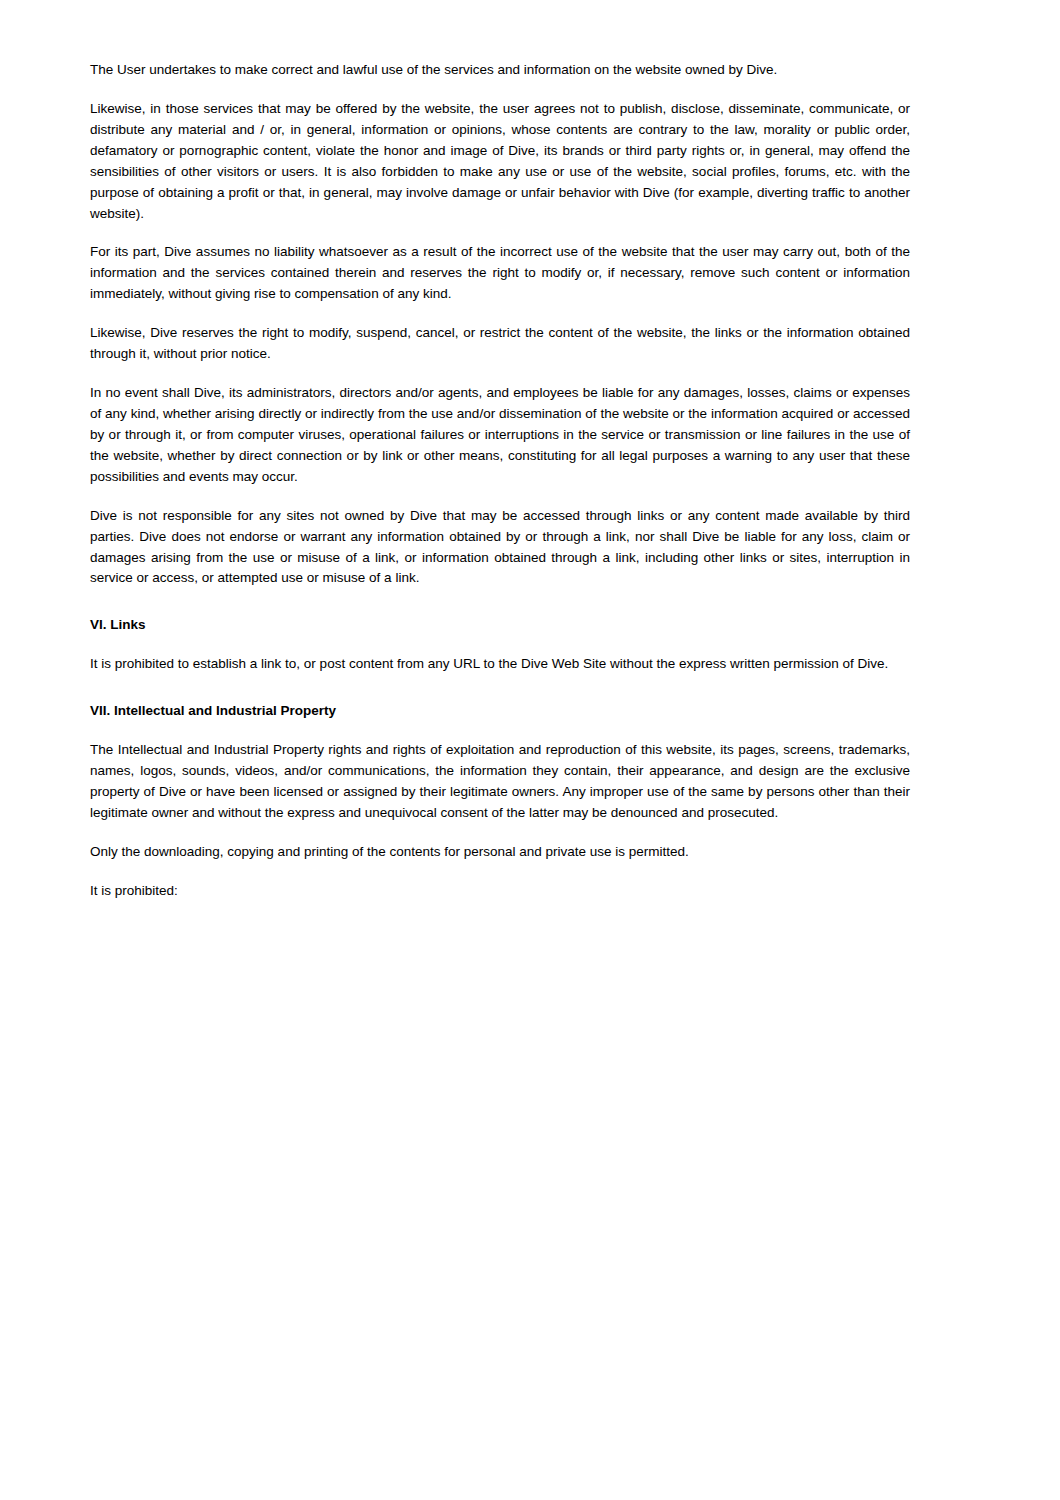The User undertakes to make correct and lawful use of the services and information on the website owned by Dive.
Likewise, in those services that may be offered by the website, the user agrees not to publish, disclose, disseminate, communicate, or distribute any material and / or, in general, information or opinions, whose contents are contrary to the law, morality or public order, defamatory or pornographic content, violate the honor and image of Dive, its brands or third party rights or, in general, may offend the sensibilities of other visitors or users. It is also forbidden to make any use or use of the website, social profiles, forums, etc. with the purpose of obtaining a profit or that, in general, may involve damage or unfair behavior with Dive (for example, diverting traffic to another website).
For its part, Dive assumes no liability whatsoever as a result of the incorrect use of the website that the user may carry out, both of the information and the services contained therein and reserves the right to modify or, if necessary, remove such content or information immediately, without giving rise to compensation of any kind.
Likewise, Dive reserves the right to modify, suspend, cancel, or restrict the content of the website, the links or the information obtained through it, without prior notice.
In no event shall Dive, its administrators, directors and/or agents, and employees be liable for any damages, losses, claims or expenses of any kind, whether arising directly or indirectly from the use and/or dissemination of the website or the information acquired or accessed by or through it, or from computer viruses, operational failures or interruptions in the service or transmission or line failures in the use of the website, whether by direct connection or by link or other means, constituting for all legal purposes a warning to any user that these possibilities and events may occur.
Dive is not responsible for any sites not owned by Dive that may be accessed through links or any content made available by third parties. Dive does not endorse or warrant any information obtained by or through a link, nor shall Dive be liable for any loss, claim or damages arising from the use or misuse of a link, or information obtained through a link, including other links or sites, interruption in service or access, or attempted use or misuse of a link.
VI. Links
It is prohibited to establish a link to, or post content from any URL to the Dive Web Site without the express written permission of Dive.
VII. Intellectual and Industrial Property
The Intellectual and Industrial Property rights and rights of exploitation and reproduction of this website, its pages, screens, trademarks, names, logos, sounds, videos, and/or communications, the information they contain, their appearance, and design are the exclusive property of Dive or have been licensed or assigned by their legitimate owners. Any improper use of the same by persons other than their legitimate owner and without the express and unequivocal consent of the latter may be denounced and prosecuted.
Only the downloading, copying and printing of the contents for personal and private use is permitted.
It is prohibited: